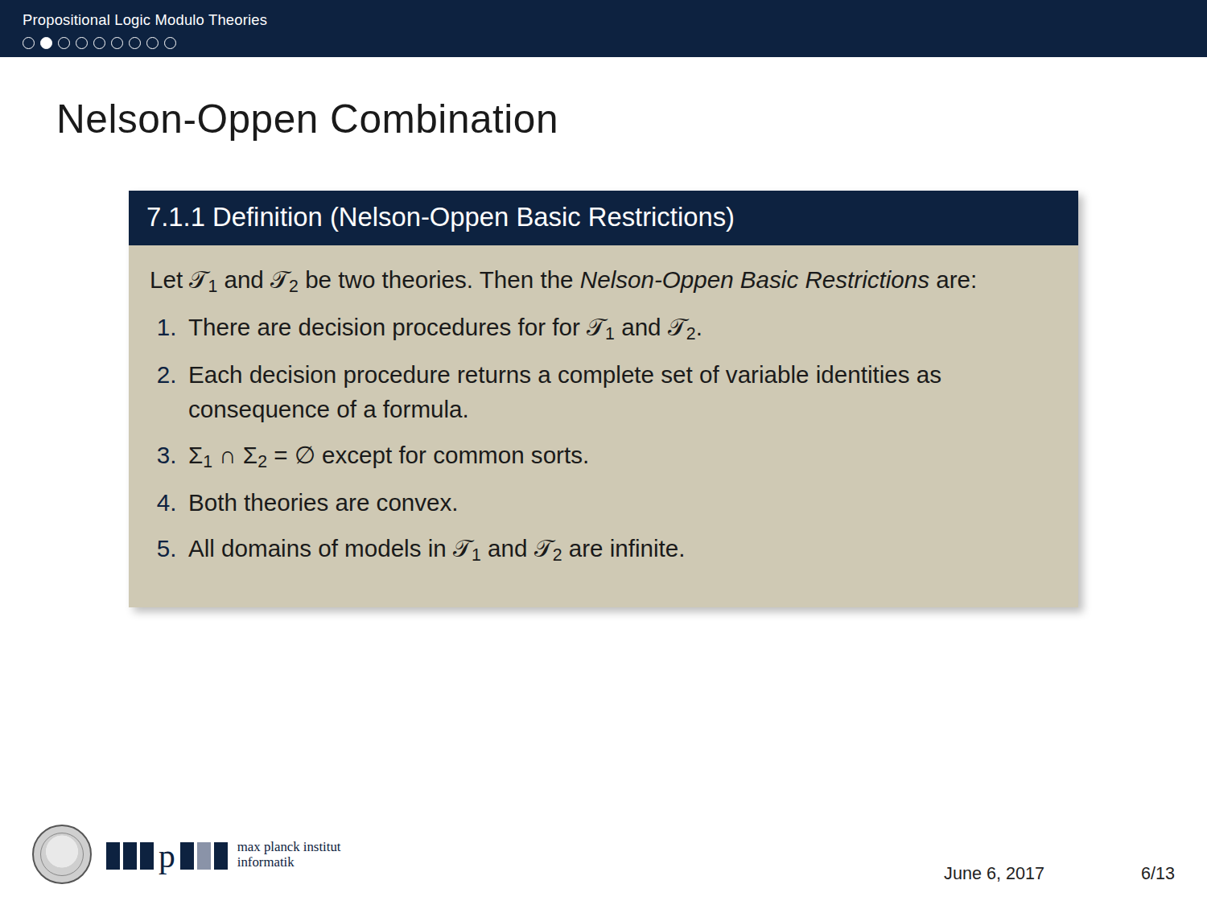Propositional Logic Modulo Theories
Nelson-Oppen Combination
7.1.1 Definition (Nelson-Oppen Basic Restrictions)
Let 𝒯1 and 𝒯2 be two theories. Then the Nelson-Oppen Basic Restrictions are:
There are decision procedures for for 𝒯1 and 𝒯2.
Each decision procedure returns a complete set of variable identities as consequence of a formula.
Σ1 ∩ Σ2 = ∅ except for common sorts.
Both theories are convex.
All domains of models in 𝒯1 and 𝒯2 are infinite.
p
max planck institut
informatik
June 6, 2017 6/13